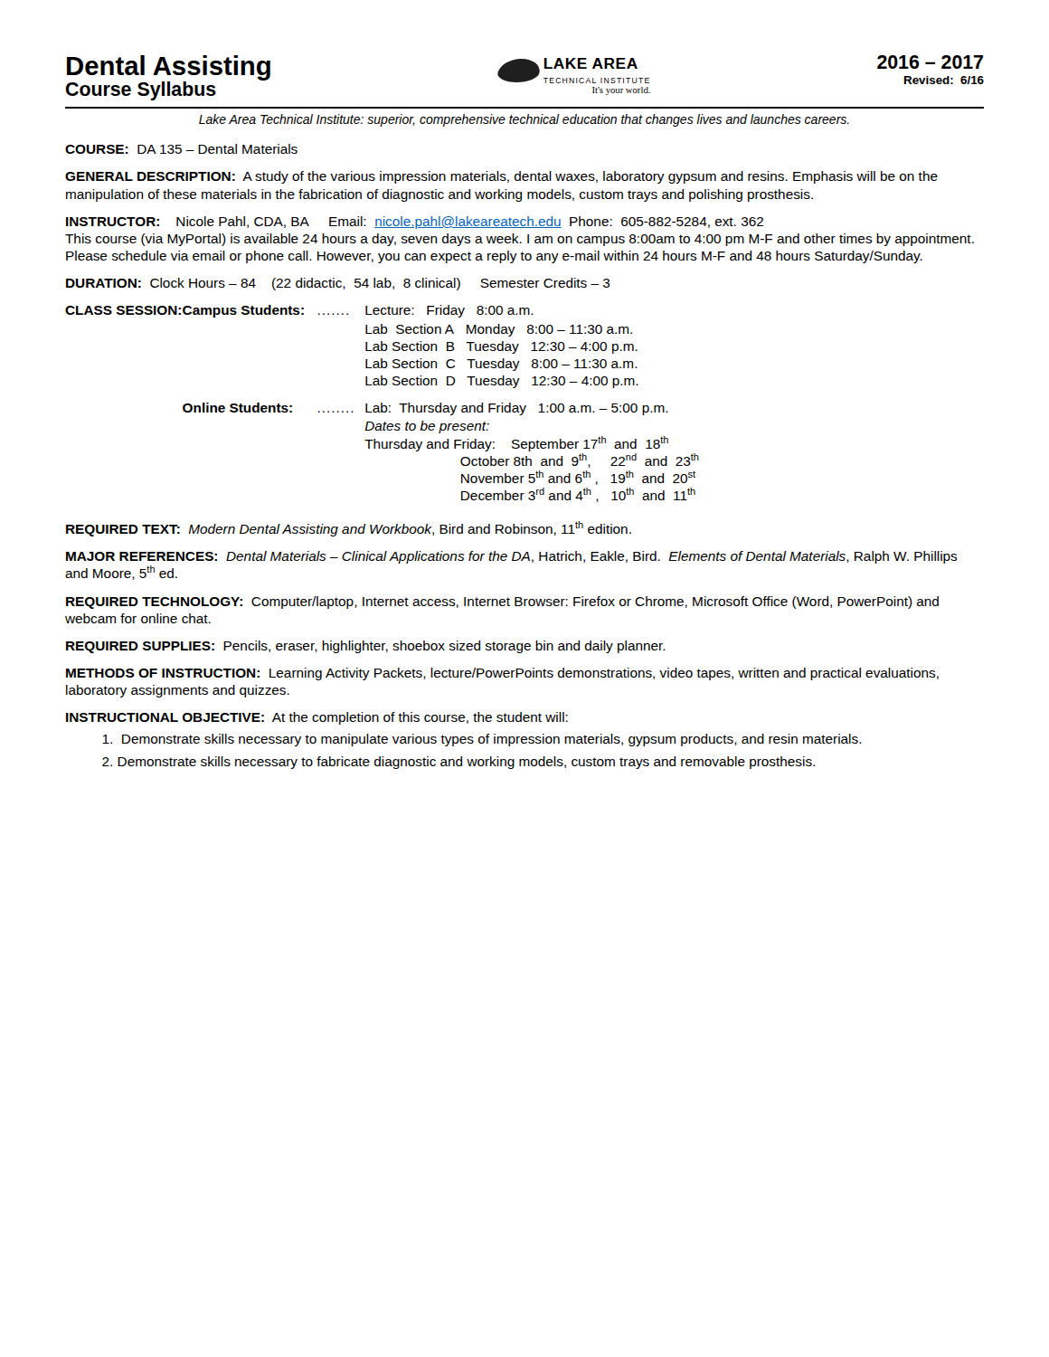Dental Assisting
Course Syllabus
LAKE AREA
TECHNICAL INSTITUTE
It's your world.
2016 – 2017
Revised: 6/16
Lake Area Technical Institute: superior, comprehensive technical education that changes lives and launches careers.
COURSE: DA 135 – Dental Materials
GENERAL DESCRIPTION: A study of the various impression materials, dental waxes, laboratory gypsum and resins. Emphasis will be on the manipulation of these materials in the fabrication of diagnostic and working models, custom trays and polishing prosthesis.
INSTRUCTOR: Nicole Pahl, CDA, BA Email: nicole.pahl@lakeareatech.edu Phone: 605-882-5284, ext. 362
This course (via MyPortal) is available 24 hours a day, seven days a week. I am on campus 8:00am to 4:00 pm M-F and other times by appointment. Please schedule via email or phone call. However, you can expect a reply to any e-mail within 24 hours M-F and 48 hours Saturday/Sunday.
DURATION: Clock Hours – 84 (22 didactic, 54 lab, 8 clinical) Semester Credits – 3
CLASS SESSION:
Campus Students:
.......
Lecture: Friday 8:00 a.m.
Lab Section A Monday 8:00 – 11:30 a.m.
Lab Section B Tuesday 12:30 – 4:00 p.m.
Lab Section C Tuesday 8:00 – 11:30 a.m.
Lab Section D Tuesday 12:30 – 4:00 p.m.
Online Students:
........
Lab: Thursday and Friday 1:00 a.m. – 5:00 p.m.
Dates to be present:
Thursday and Friday: September 17th and 18th
October 8th and 9th, 22nd and 23th
November 5th and 6th , 19th and 20st
December 3rd and 4th , 10th and 11th
REQUIRED TEXT: Modern Dental Assisting and Workbook, Bird and Robinson, 11th edition.
MAJOR REFERENCES: Dental Materials – Clinical Applications for the DA, Hatrich, Eakle, Bird. Elements of Dental Materials, Ralph W. Phillips and Moore, 5th ed.
REQUIRED TECHNOLOGY: Computer/laptop, Internet access, Internet Browser: Firefox or Chrome, Microsoft Office (Word, PowerPoint) and webcam for online chat.
REQUIRED SUPPLIES: Pencils, eraser, highlighter, shoebox sized storage bin and daily planner.
METHODS OF INSTRUCTION: Learning Activity Packets, lecture/PowerPoints demonstrations, video tapes, written and practical evaluations, laboratory assignments and quizzes.
INSTRUCTIONAL OBJECTIVE: At the completion of this course, the student will:
Demonstrate skills necessary to manipulate various types of impression materials, gypsum products, and resin materials.
Demonstrate skills necessary to fabricate diagnostic and working models, custom trays and removable prosthesis.